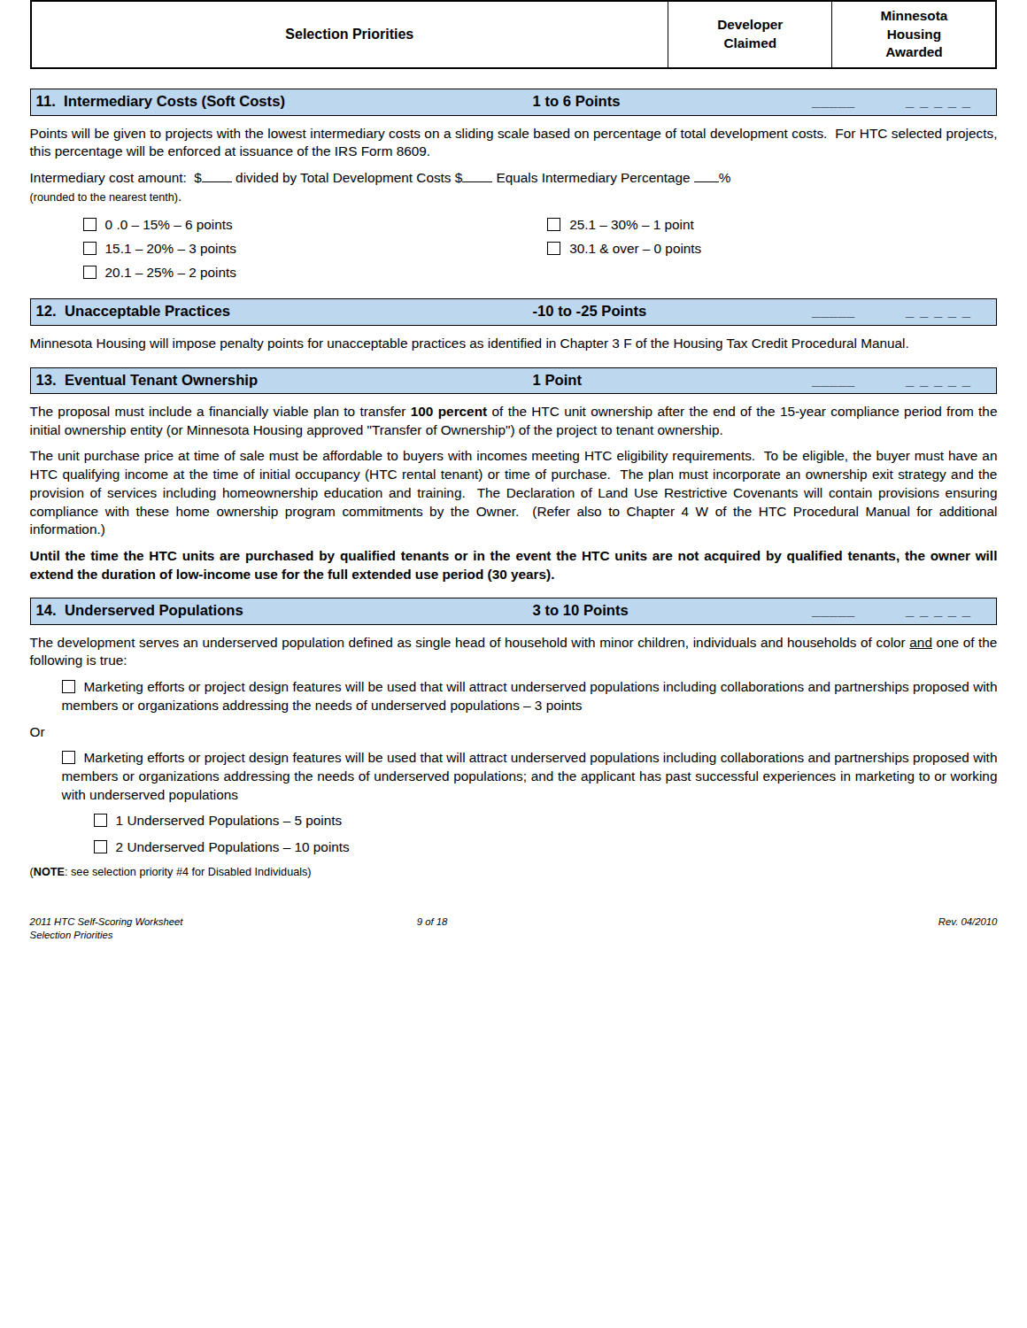| Selection Priorities | Developer Claimed | Minnesota Housing Awarded |
11. Intermediary Costs (Soft Costs) 1 to 6 Points _____ _ _ _ _ _
Points will be given to projects with the lowest intermediary costs on a sliding scale based on percentage of total development costs. For HTC selected projects, this percentage will be enforced at issuance of the IRS Form 8609.
Intermediary cost amount: $ divided by Total Development Costs $ Equals Intermediary Percentage %
(rounded to the nearest tenth).
| 0 .0 – 15% – 6 points | 25.1 – 30% – 1 point |
| 15.1 – 20% – 3 points | 30.1 & over – 0 points |
| 20.1 – 25% – 2 points | |
12. Unacceptable Practices -10 to -25 Points _____ _ _ _ _ _
Minnesota Housing will impose penalty points for unacceptable practices as identified in Chapter 3 F of the Housing Tax Credit Procedural Manual.
13. Eventual Tenant Ownership 1 Point _____ _ _ _ _ _
The proposal must include a financially viable plan to transfer 100 percent of the HTC unit ownership after the end of the 15-year compliance period from the initial ownership entity (or Minnesota Housing approved "Transfer of Ownership") of the project to tenant ownership.
The unit purchase price at time of sale must be affordable to buyers with incomes meeting HTC eligibility requirements. To be eligible, the buyer must have an HTC qualifying income at the time of initial occupancy (HTC rental tenant) or time of purchase. The plan must incorporate an ownership exit strategy and the provision of services including homeownership education and training. The Declaration of Land Use Restrictive Covenants will contain provisions ensuring compliance with these home ownership program commitments by the Owner. (Refer also to Chapter 4 W of the HTC Procedural Manual for additional information.)
Until the time the HTC units are purchased by qualified tenants or in the event the HTC units are not acquired by qualified tenants, the owner will extend the duration of low-income use for the full extended use period (30 years).
14. Underserved Populations 3 to 10 Points _____ _ _ _ _ _
The development serves an underserved population defined as single head of household with minor children, individuals and households of color and one of the following is true:
Marketing efforts or project design features will be used that will attract underserved populations including collaborations and partnerships proposed with members or organizations addressing the needs of underserved populations – 3 points
Or
Marketing efforts or project design features will be used that will attract underserved populations including collaborations and partnerships proposed with members or organizations addressing the needs of underserved populations; and the applicant has past successful experiences in marketing to or working with underserved populations
1 Underserved Populations – 5 points
2 Underserved Populations – 10 points
(NOTE: see selection priority #4 for Disabled Individuals)
2011 HTC Self-Scoring Worksheet
Selection Priorities
9 of 18
Rev. 04/2010